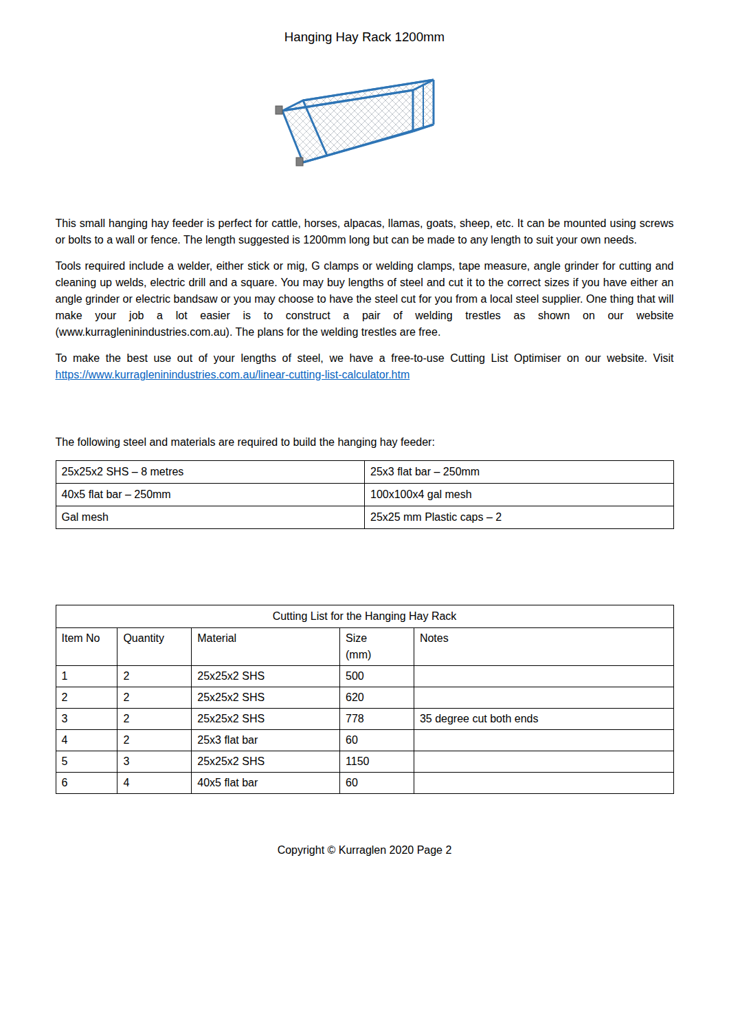Hanging Hay Rack 1200mm
This small hanging hay feeder is perfect for cattle, horses, alpacas, llamas, goats, sheep, etc. It can be mounted using screws or bolts to a wall or fence. The length suggested is 1200mm long but can be made to any length to suit your own needs.
Tools required include a welder, either stick or mig, G clamps or welding clamps, tape measure, angle grinder for cutting and cleaning up welds, electric drill and a square. You may buy lengths of steel and cut it to the correct sizes if you have either an angle grinder or electric bandsaw or you may choose to have the steel cut for you from a local steel supplier. One thing that will make your job a lot easier is to construct a pair of welding trestles as shown on our website (www.kurragleninindustries.com.au). The plans for the welding trestles are free.
To make the best use out of your lengths of steel, we have a free-to-use Cutting List Optimiser on our website. Visit https://www.kurragleninindustries.com.au/linear-cutting-list-calculator.htm
The following steel and materials are required to build the hanging hay feeder:
| 25x25x2 SHS – 8 metres | 25x3 flat bar – 250mm |
| 40x5 flat bar – 250mm | 100x100x4 gal mesh |
| Gal mesh | 25x25 mm Plastic caps – 2 |
Cutting List for the Hanging Hay Rack
| Item No | Quantity | Material | Size (mm) | Notes |
| --- | --- | --- | --- | --- |
| 1 | 2 | 25x25x2 SHS | 500 | |
| 2 | 2 | 25x25x2 SHS | 620 | |
| 3 | 2 | 25x25x2 SHS | 778 | 35 degree cut both ends |
| 4 | 2 | 25x3 flat bar | 60 | |
| 5 | 3 | 25x25x2 SHS | 1150 | |
| 6 | 4 | 40x5 flat bar | 60 | |
Copyright © Kurraglen 2020 Page 2